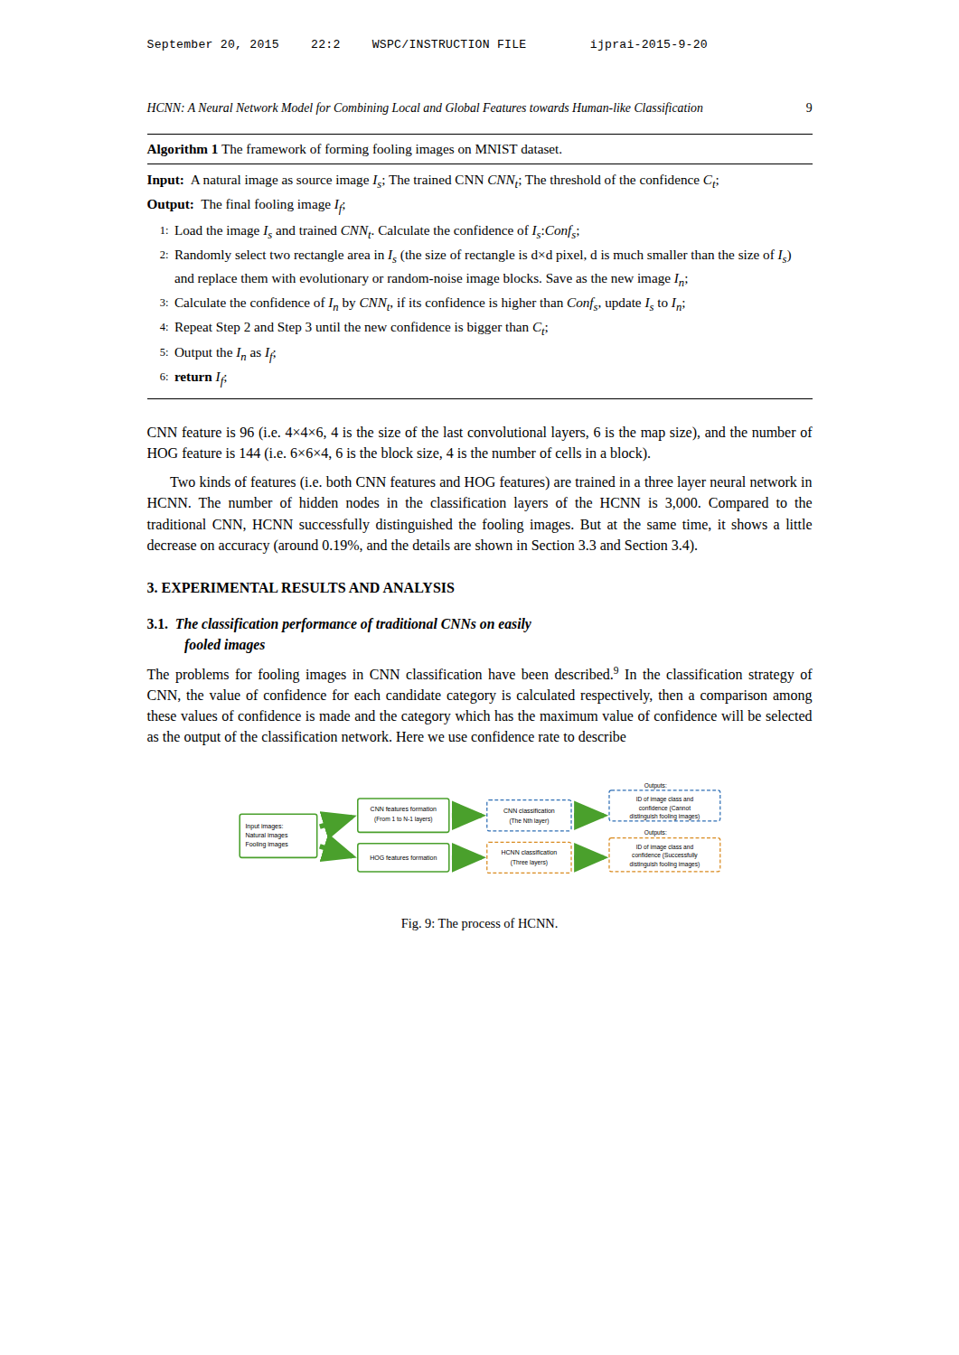September 20, 2015 22:2 WSPC/INSTRUCTION FILE ijprai-2015-9-20
HCNN: A Neural Network Model for Combining Local and Global Features towards Human-like Classification 9
Algorithm 1 The framework of forming fooling images on MNIST dataset.
Input: A natural image as source image Is; The trained CNN CNNt; The threshold of the confidence Ct;
Output: The final fooling image If;
Load the image Is and trained CNNt. Calculate the confidence of Is:Confs;
Randomly select two rectangle area in Is (the size of rectangle is d×d pixel, d is much smaller than the size of Is) and replace them with evolutionary or random-noise image blocks. Save as the new image In;
Calculate the confidence of In by CNNt, if its confidence is higher than Confs, update Is to In;
Repeat Step 2 and Step 3 until the new confidence is bigger than Ct;
Output the In as If;
return If;
CNN feature is 96 (i.e. 4×4×6, 4 is the size of the last convolutional layers, 6 is the map size), and the number of HOG feature is 144 (i.e. 6×6×4, 6 is the block size, 4 is the number of cells in a block).
Two kinds of features (i.e. both CNN features and HOG features) are trained in a three layer neural network in HCNN. The number of hidden nodes in the classification layers of the HCNN is 3,000. Compared to the traditional CNN, HCNN successfully distinguished the fooling images. But at the same time, it shows a little decrease on accuracy (around 0.19%, and the details are shown in Section 3.3 and Section 3.4).
3. EXPERIMENTAL RESULTS AND ANALYSIS
3.1. The classification performance of traditional CNNs on easilyfooled images
The problems for fooling images in CNN classification have been described.9 In the classification strategy of CNN, the value of confidence for each candidate category is calculated respectively, then a comparison among these values of confidence is made and the category which has the maximum value of confidence will be selected as the output of the classification network. Here we use confidence rate to describe
Input images: Natural images Fooling images CNN features formation (From 1 to N-1 layers) HOG features formation CNN classification (The Nth layer) HCNN classification (Three layers) Outputs: ID of image class and confidence (Cannot distinguish fooling images) Outputs: ID of image class and confidence (Successfully distinguish fooling images)
Fig. 9: The process of HCNN.